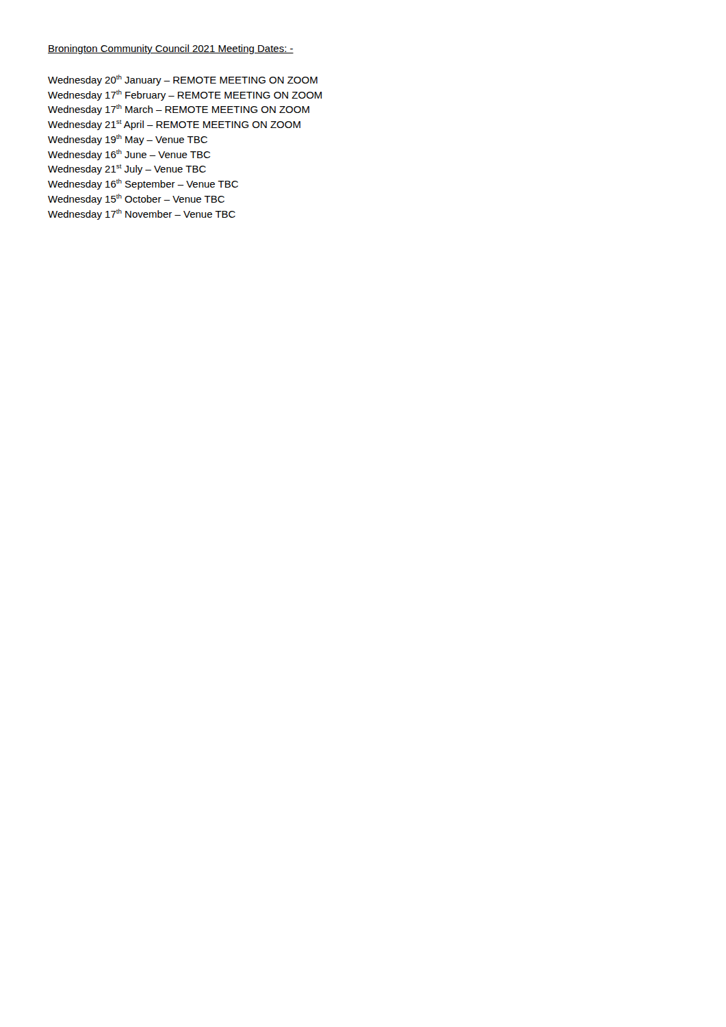Bronington Community Council 2021 Meeting Dates: -
Wednesday 20th January – REMOTE MEETING ON ZOOM
Wednesday 17th February – REMOTE MEETING ON ZOOM
Wednesday 17th March – REMOTE MEETING ON ZOOM
Wednesday 21st April – REMOTE MEETING ON ZOOM
Wednesday 19th May – Venue TBC
Wednesday 16th June – Venue TBC
Wednesday 21st July – Venue TBC
Wednesday 16th September – Venue TBC
Wednesday 15th October – Venue TBC
Wednesday 17th November – Venue TBC